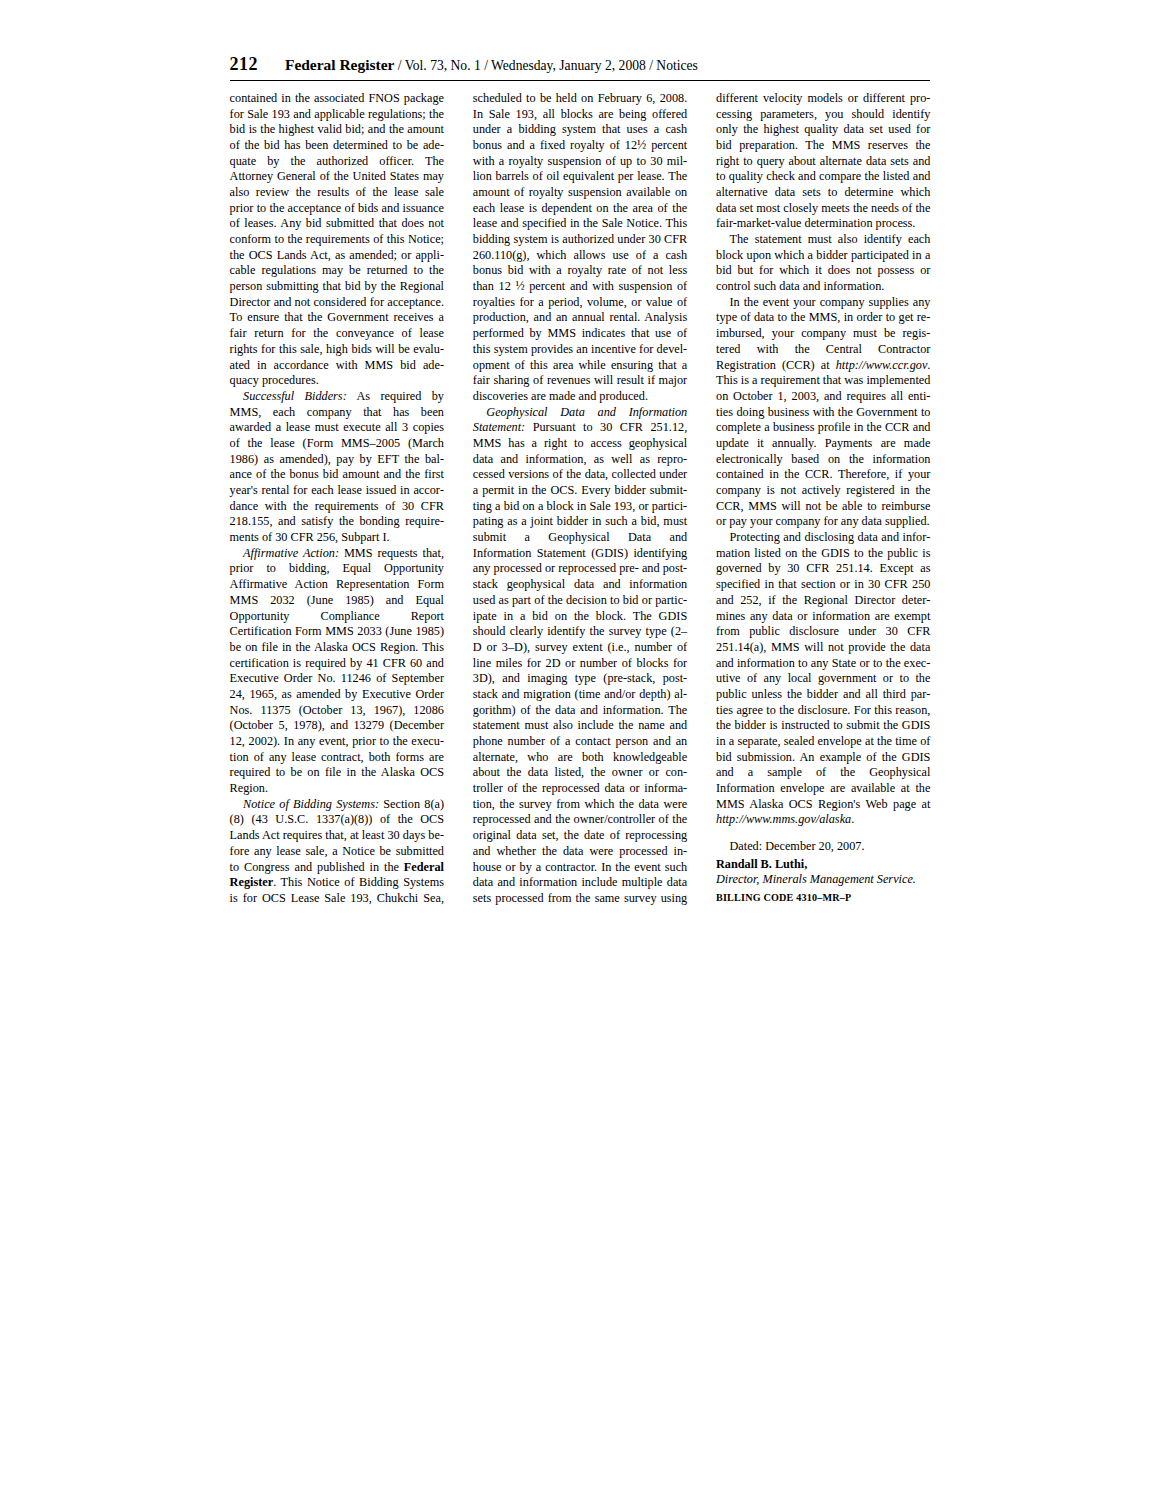212
Federal Register / Vol. 73, No. 1 / Wednesday, January 2, 2008 / Notices
contained in the associated FNOS package for Sale 193 and applicable regulations; the bid is the highest valid bid; and the amount of the bid has been determined to be adequate by the authorized officer. The Attorney General of the United States may also review the results of the lease sale prior to the acceptance of bids and issuance of leases. Any bid submitted that does not conform to the requirements of this Notice; the OCS Lands Act, as amended; or applicable regulations may be returned to the person submitting that bid by the Regional Director and not considered for acceptance. To ensure that the Government receives a fair return for the conveyance of lease rights for this sale, high bids will be evaluated in accordance with MMS bid adequacy procedures.
Successful Bidders: As required by MMS, each company that has been awarded a lease must execute all 3 copies of the lease (Form MMS–2005 (March 1986) as amended), pay by EFT the balance of the bonus bid amount and the first year's rental for each lease issued in accordance with the requirements of 30 CFR 218.155, and satisfy the bonding requirements of 30 CFR 256, Subpart I.
Affirmative Action: MMS requests that, prior to bidding, Equal Opportunity Affirmative Action Representation Form MMS 2032 (June 1985) and Equal Opportunity Compliance Report Certification Form MMS 2033 (June 1985) be on file in the Alaska OCS Region. This certification is required by 41 CFR 60 and Executive Order No. 11246 of September 24, 1965, as amended by Executive Order Nos. 11375 (October 13, 1967), 12086 (October 5, 1978), and 13279 (December 12, 2002). In any event, prior to the execution of any lease contract, both forms are required to be on file in the Alaska OCS Region.
Notice of Bidding Systems: Section 8(a)(8) (43 U.S.C. 1337(a)(8)) of the OCS Lands Act requires that, at least 30 days before any lease sale, a Notice be submitted to Congress and published in the Federal Register. This Notice of Bidding Systems is for OCS Lease Sale 193, Chukchi Sea, scheduled to be held on February 6, 2008. In Sale 193, all blocks are being offered under a bidding system that uses a cash bonus and a fixed royalty of 12½ percent with a royalty suspension of up to 30 million barrels of oil equivalent per lease. The amount of royalty suspension available on each lease is dependent on the area of the lease and specified in the Sale Notice. This bidding system is authorized under 30 CFR 260.110(g), which allows use of a cash bonus bid with a royalty rate of not less than 12 ½ percent and with suspension of royalties for a period, volume, or value of production, and an annual rental. Analysis performed by MMS indicates that use of this system provides an incentive for development of this area while ensuring that a fair sharing of revenues will result if major discoveries are made and produced.
Geophysical Data and Information Statement: Pursuant to 30 CFR 251.12, MMS has a right to access geophysical data and information, as well as reprocessed versions of the data, collected under a permit in the OCS. Every bidder submitting a bid on a block in Sale 193, or participating as a joint bidder in such a bid, must submit a Geophysical Data and Information Statement (GDIS) identifying any processed or reprocessed pre- and post-stack geophysical data and information used as part of the decision to bid or participate in a bid on the block. The GDIS should clearly identify the survey type (2–D or 3–D), survey extent (i.e., number of line miles for 2D or number of blocks for 3D), and imaging type (pre-stack, post-stack and migration (time and/or depth) algorithm) of the data and information. The statement must also include the name and phone number of a contact person and an alternate, who are both knowledgeable about the data listed, the owner or controller of the reprocessed data or information, the survey from which the data were reprocessed and the owner/controller of the original data set, the date of reprocessing and whether the data were processed in-house or by a contractor. In the event such data and information include multiple data sets processed from the same survey using different velocity models or different processing parameters, you should identify only the highest quality data set used for bid preparation. The MMS reserves the right to query about alternate data sets and to quality check and compare the listed and alternative data sets to determine which data set most closely meets the needs of the fair-market-value determination process.
The statement must also identify each block upon which a bidder participated in a bid but for which it does not possess or control such data and information.
In the event your company supplies any type of data to the MMS, in order to get reimbursed, your company must be registered with the Central Contractor Registration (CCR) at http://www.ccr.gov. This is a requirement that was implemented on October 1, 2003, and requires all entities doing business with the Government to complete a business profile in the CCR and update it annually. Payments are made electronically based on the information contained in the CCR. Therefore, if your company is not actively registered in the CCR, MMS will not be able to reimburse or pay your company for any data supplied.
Protecting and disclosing data and information listed on the GDIS to the public is governed by 30 CFR 251.14. Except as specified in that section or in 30 CFR 250 and 252, if the Regional Director determines any data or information are exempt from public disclosure under 30 CFR 251.14(a), MMS will not provide the data and information to any State or to the executive of any local government or to the public unless the bidder and all third parties agree to the disclosure. For this reason, the bidder is instructed to submit the GDIS in a separate, sealed envelope at the time of bid submission. An example of the GDIS and a sample of the Geophysical Information envelope are available at the MMS Alaska OCS Region's Web page at http://www.mms.gov/alaska.
Dated: December 20, 2007.
Randall B. Luthi,
Director, Minerals Management Service.
BILLING CODE 4310–MR–P